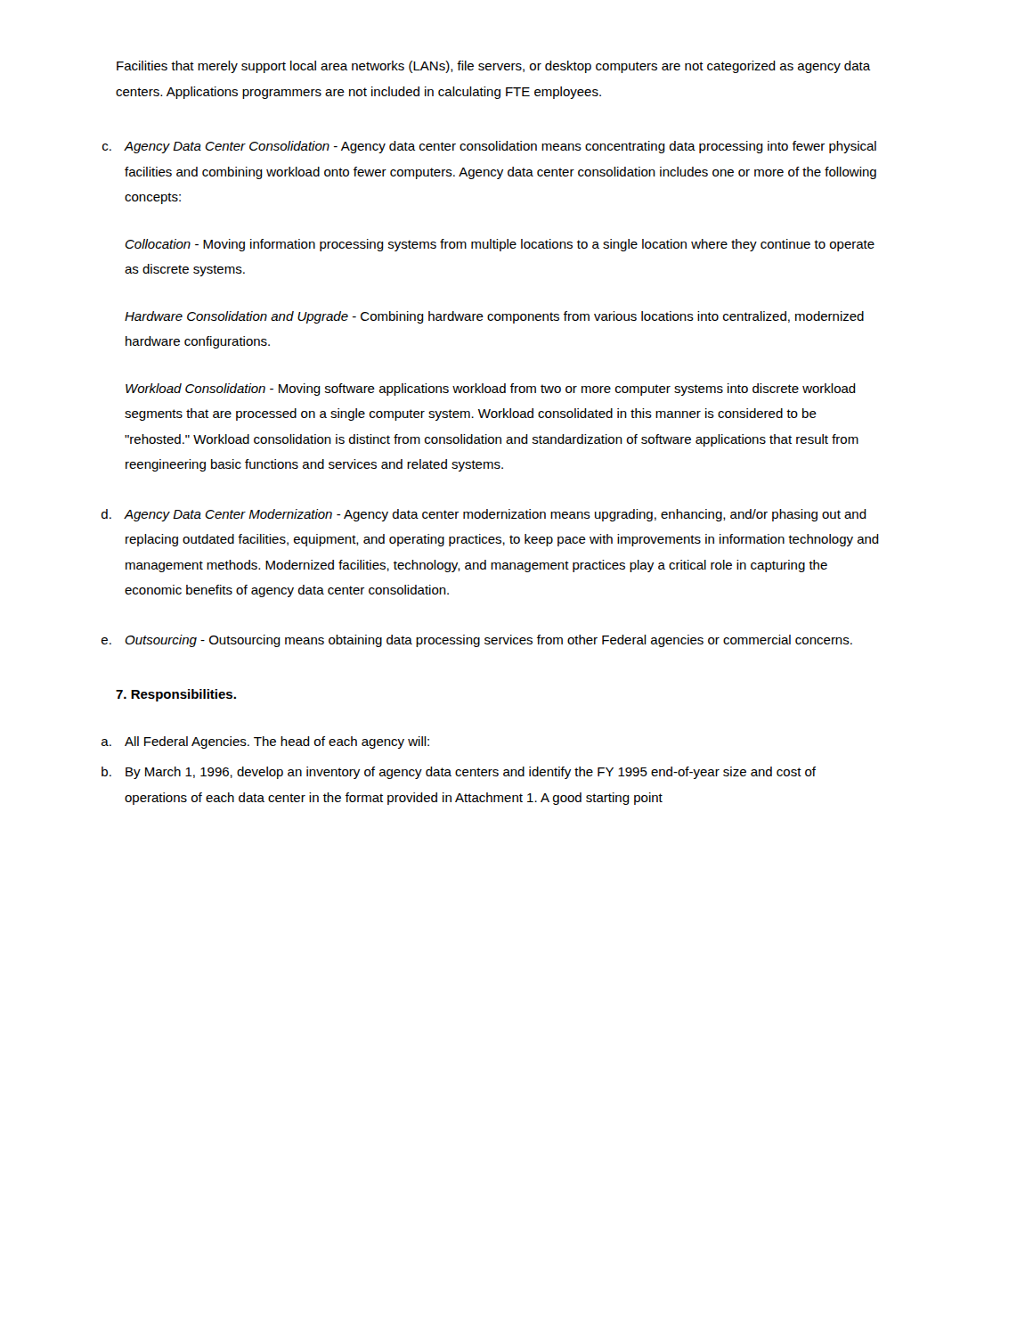Facilities that merely support local area networks (LANs), file servers, or desktop computers are not categorized as agency data centers. Applications programmers are not included in calculating FTE employees.
Agency Data Center Consolidation - Agency data center consolidation means concentrating data processing into fewer physical facilities and combining workload onto fewer computers. Agency data center consolidation includes one or more of the following concepts:
Collocation - Moving information processing systems from multiple locations to a single location where they continue to operate as discrete systems.
Hardware Consolidation and Upgrade - Combining hardware components from various locations into centralized, modernized hardware configurations.
Workload Consolidation - Moving software applications workload from two or more computer systems into discrete workload segments that are processed on a single computer system. Workload consolidated in this manner is considered to be "rehosted." Workload consolidation is distinct from consolidation and standardization of software applications that result from reengineering basic functions and services and related systems.
Agency Data Center Modernization - Agency data center modernization means upgrading, enhancing, and/or phasing out and replacing outdated facilities, equipment, and operating practices, to keep pace with improvements in information technology and management methods. Modernized facilities, technology, and management practices play a critical role in capturing the economic benefits of agency data center consolidation.
Outsourcing - Outsourcing means obtaining data processing services from other Federal agencies or commercial concerns.
7. Responsibilities.
All Federal Agencies. The head of each agency will:
By March 1, 1996, develop an inventory of agency data centers and identify the FY 1995 end-of-year size and cost of operations of each data center in the format provided in Attachment 1. A good starting point